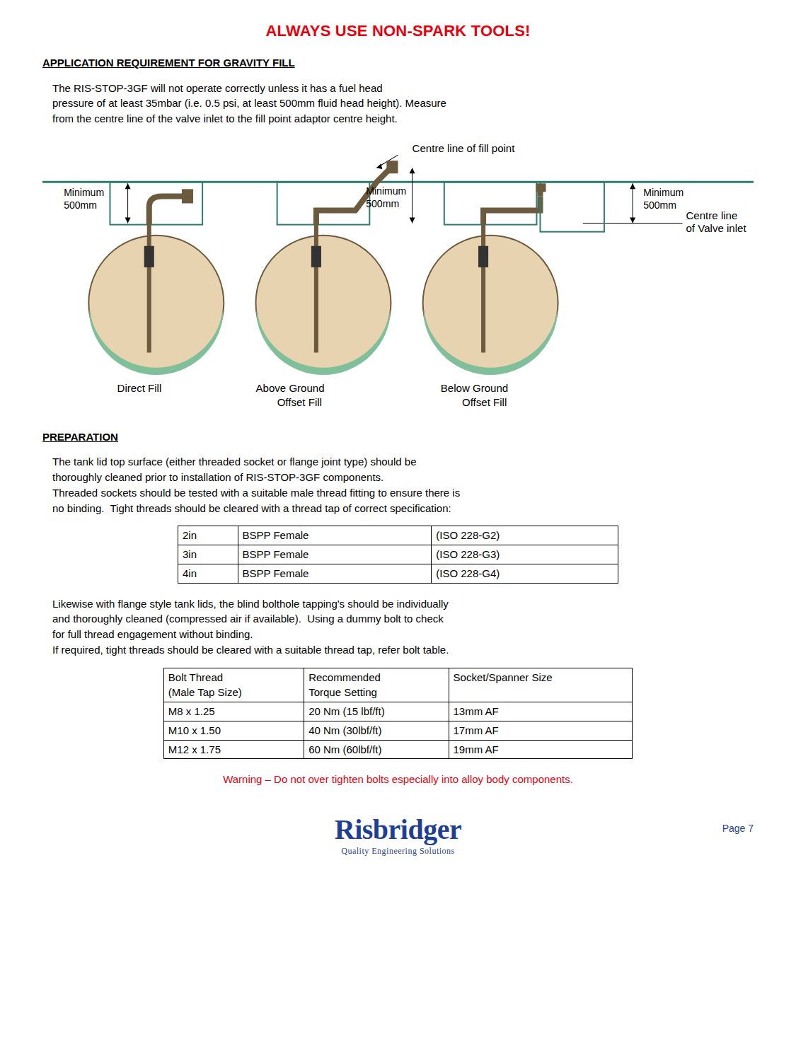ALWAYS USE NON-SPARK TOOLS!
APPLICATION REQUIREMENT FOR GRAVITY FILL
The RIS-STOP-3GF will not operate correctly unless it has a fuel head
pressure of at least 35mbar (i.e. 0.5 psi, at least 500mm fluid head height). Measure
from the centre line of the valve inlet to the fill point adaptor centre height.
Centre line of fill point Centre line of Valve inlet Minimum 500mm Direct Fill Minimum 500mm Above Ground Offset Fill Minimum 500mm Below Ground Offset Fill
PREPARATION
The tank lid top surface (either threaded socket or flange joint type) should be
thoroughly cleaned prior to installation of RIS-STOP-3GF components.
Threaded sockets should be tested with a suitable male thread fitting to ensure there is
no binding. Tight threads should be cleared with a thread tap of correct specification:
| 2in | BSPP Female | (ISO 228-G2) |
| 3in | BSPP Female | (ISO 228-G3) |
| 4in | BSPP Female | (ISO 228-G4) |
Likewise with flange style tank lids, the blind bolthole tapping's should be individually
and thoroughly cleaned (compressed air if available). Using a dummy bolt to check
for full thread engagement without binding.
If required, tight threads should be cleared with a suitable thread tap, refer bolt table.
| Bolt Thread (Male Tap Size) | Recommended Torque Setting | Socket/Spanner Size |
| M8 x 1.25 | 20 Nm (15 lbf/ft) | 13mm AF |
| M10 x 1.50 | 40 Nm (30lbf/ft) | 17mm AF |
| M12 x 1.75 | 60 Nm (60lbf/ft) | 19mm AF |
Warning – Do not over tighten bolts especially into alloy body components.
Page 7
Risbridger
Quality Engineering Solutions